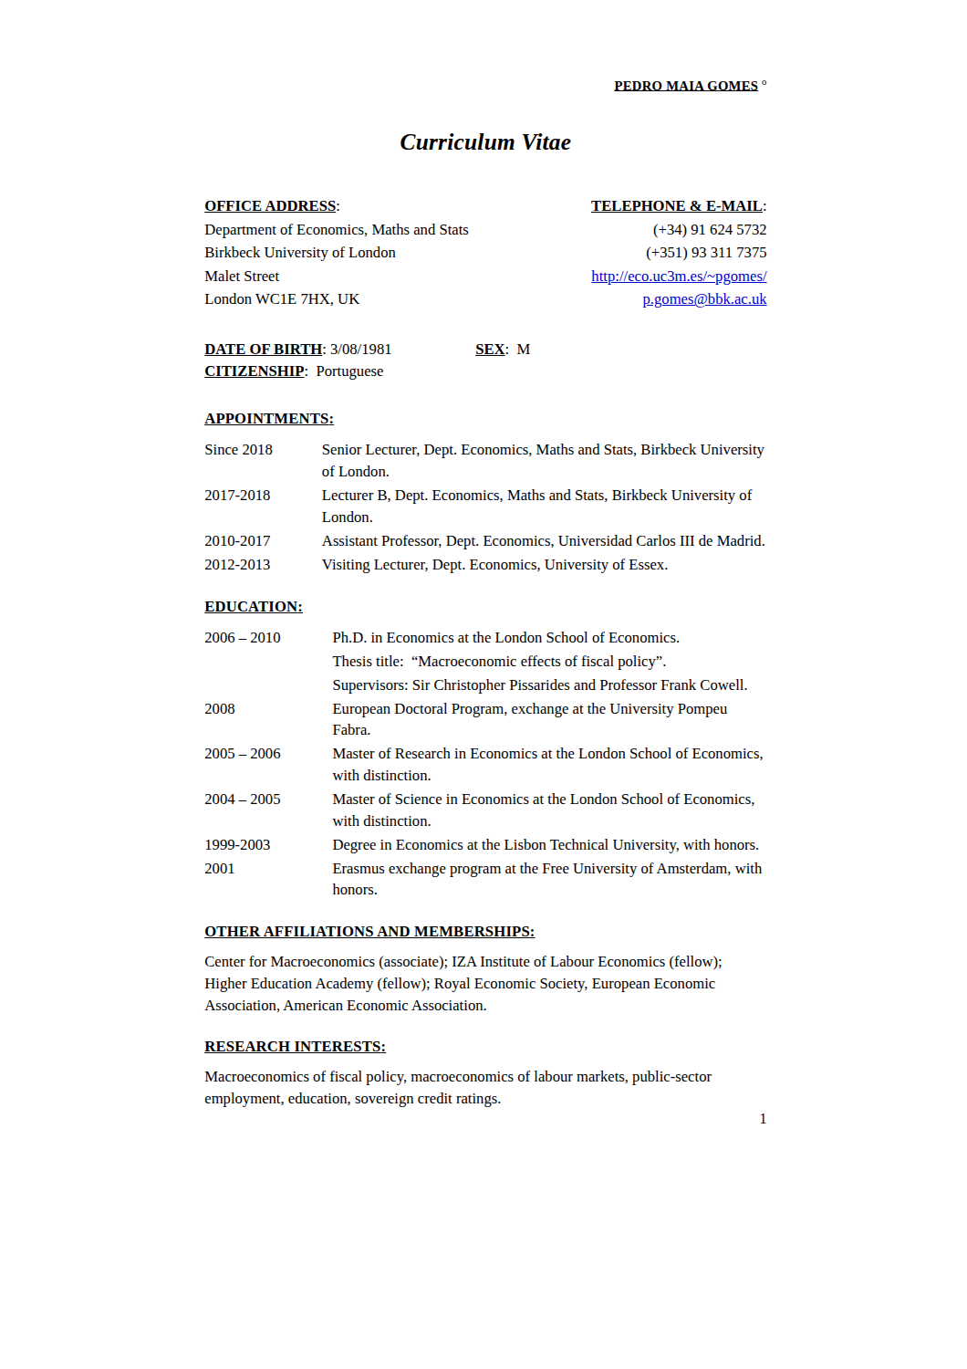PEDRO MAIA GOMES o
Curriculum Vitae
| OFFICE ADDRESS : | TELEPHONE & E-MAIL : |
| Department of Economics, Maths and Stats | (+34) 91 624 5732 |
| Birkbeck University of London | (+351) 93 311 7375 |
| Malet Street | http://eco.uc3m.es/~pgomes/ |
| London WC1E 7HX, UK | p.gomes@bbk.ac.uk |
DATE OF BIRTH: 3/08/1981 SEX: M CITIZENSHIP: Portuguese
APPOINTMENTS:
| Since 2018 | Senior Lecturer, Dept. Economics, Maths and Stats, Birkbeck University of London. |
| 2017-2018 | Lecturer B, Dept. Economics, Maths and Stats, Birkbeck University of London. |
| 2010-2017 | Assistant Professor, Dept. Economics, Universidad Carlos III de Madrid. |
| 2012-2013 | Visiting Lecturer, Dept. Economics, University of Essex. |
EDUCATION:
| 2006 – 2010 | Ph.D. in Economics at the London School of Economics. |
| | Thesis title: “Macroeconomic effects of fiscal policy”. |
| | Supervisors: Sir Christopher Pissarides and Professor Frank Cowell. |
| 2008 | European Doctoral Program, exchange at the University Pompeu Fabra. |
| 2005 – 2006 | Master of Research in Economics at the London School of Economics, with distinction. |
| 2004 – 2005 | Master of Science in Economics at the London School of Economics, with distinction. |
| 1999-2003 | Degree in Economics at the Lisbon Technical University, with honors. |
| 2001 | Erasmus exchange program at the Free University of Amsterdam, with honors. |
OTHER AFFILIATIONS AND MEMBERSHIPS:
Center for Macroeconomics (associate); IZA Institute of Labour Economics (fellow); Higher Education Academy (fellow); Royal Economic Society, European Economic Association, American Economic Association.
RESEARCH INTERESTS:
Macroeconomics of fiscal policy, macroeconomics of labour markets, public-sector employment, education, sovereign credit ratings.
1